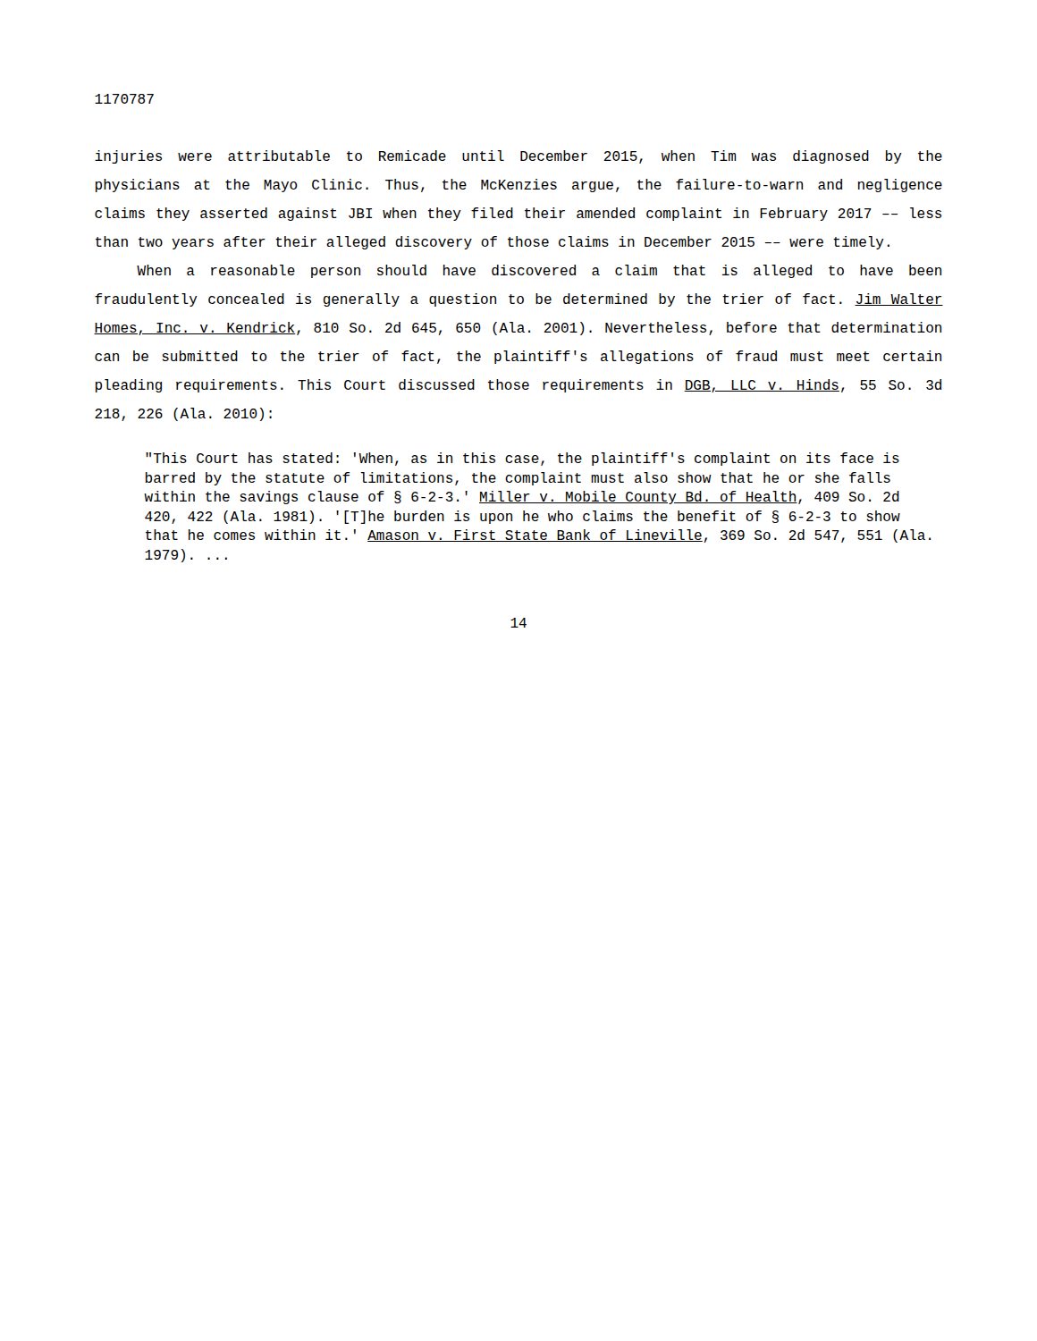1170787
injuries were attributable to Remicade until December 2015, when Tim was diagnosed by the physicians at the Mayo Clinic. Thus, the McKenzies argue, the failure-to-warn and negligence claims they asserted against JBI when they filed their amended complaint in February 2017 –– less than two years after their alleged discovery of those claims in December 2015 –– were timely.
When a reasonable person should have discovered a claim that is alleged to have been fraudulently concealed is generally a question to be determined by the trier of fact. Jim Walter Homes, Inc. v. Kendrick, 810 So. 2d 645, 650 (Ala. 2001). Nevertheless, before that determination can be submitted to the trier of fact, the plaintiff's allegations of fraud must meet certain pleading requirements. This Court discussed those requirements in DGB, LLC v. Hinds, 55 So. 3d 218, 226 (Ala. 2010):
"This Court has stated: 'When, as in this case, the plaintiff's complaint on its face is barred by the statute of limitations, the complaint must also show that he or she falls within the savings clause of § 6-2-3.' Miller v. Mobile County Bd. of Health, 409 So. 2d 420, 422 (Ala. 1981). '[T]he burden is upon he who claims the benefit of § 6-2-3 to show that he comes within it.' Amason v. First State Bank of Lineville, 369 So. 2d 547, 551 (Ala. 1979). ...
14